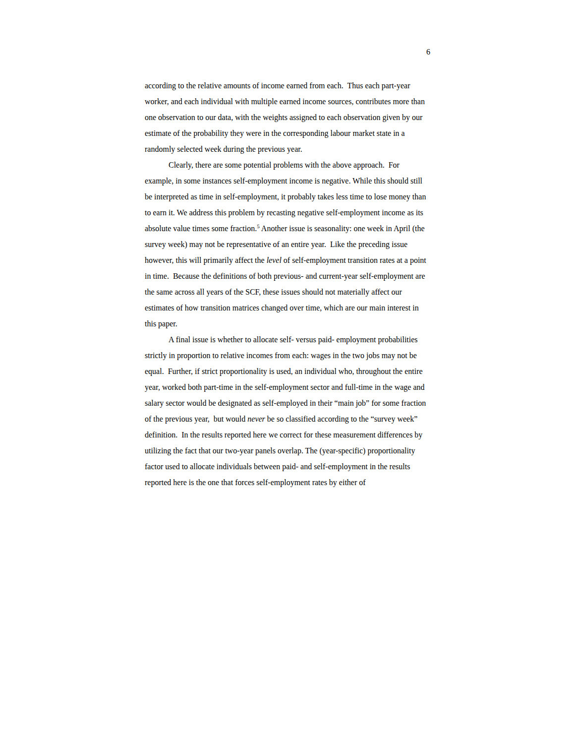6
according to the relative amounts of income earned from each. Thus each part-year worker, and each individual with multiple earned income sources, contributes more than one observation to our data, with the weights assigned to each observation given by our estimate of the probability they were in the corresponding labour market state in a randomly selected week during the previous year.
Clearly, there are some potential problems with the above approach. For example, in some instances self-employment income is negative. While this should still be interpreted as time in self-employment, it probably takes less time to lose money than to earn it. We address this problem by recasting negative self-employment income as its absolute value times some fraction.5 Another issue is seasonality: one week in April (the survey week) may not be representative of an entire year. Like the preceding issue however, this will primarily affect the level of self-employment transition rates at a point in time. Because the definitions of both previous- and current-year self-employment are the same across all years of the SCF, these issues should not materially affect our estimates of how transition matrices changed over time, which are our main interest in this paper.
A final issue is whether to allocate self- versus paid- employment probabilities strictly in proportion to relative incomes from each: wages in the two jobs may not be equal. Further, if strict proportionality is used, an individual who, throughout the entire year, worked both part-time in the self-employment sector and full-time in the wage and salary sector would be designated as self-employed in their “main job” for some fraction of the previous year, but would never be so classified according to the “survey week” definition. In the results reported here we correct for these measurement differences by utilizing the fact that our two-year panels overlap. The (year-specific) proportionality factor used to allocate individuals between paid- and self-employment in the results reported here is the one that forces self-employment rates by either of